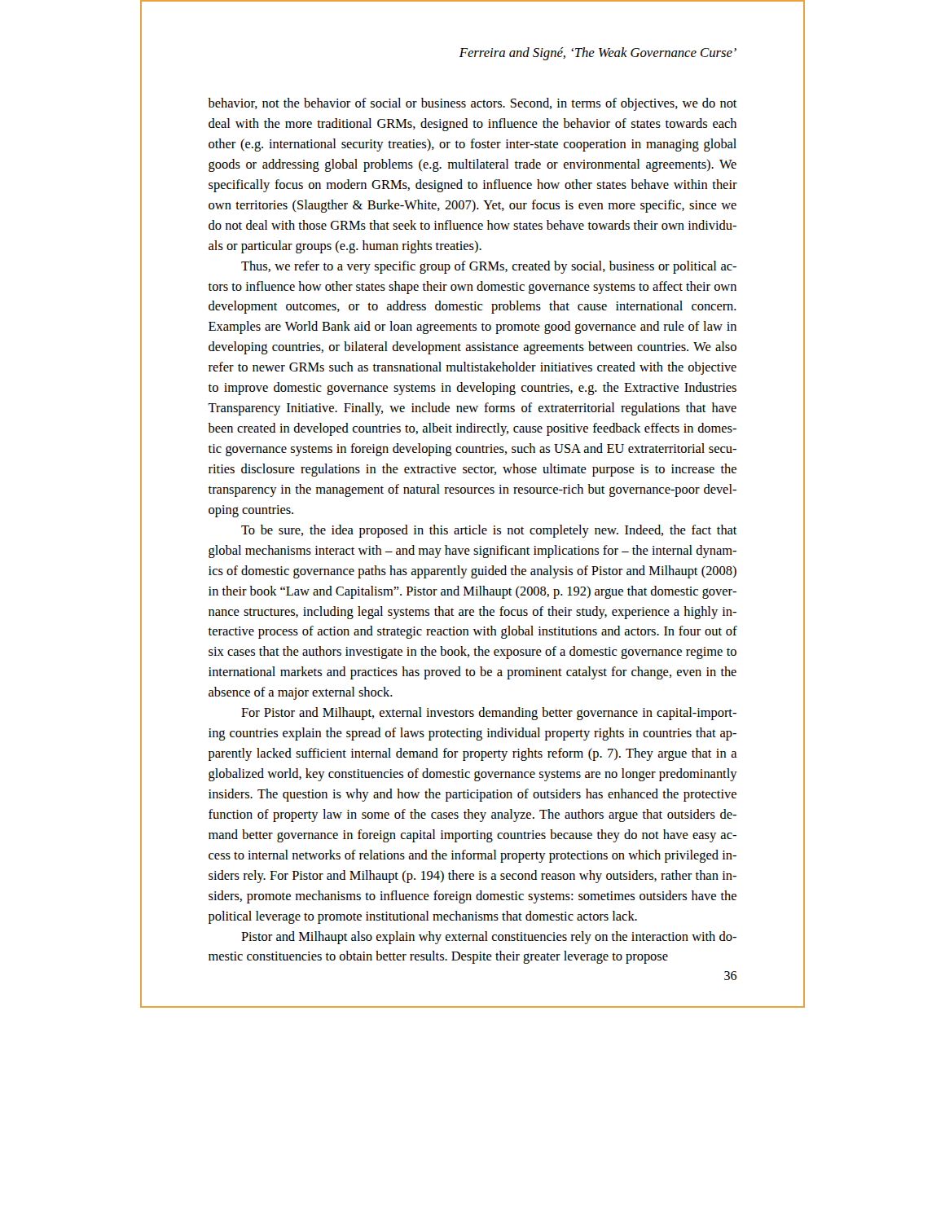Ferreira and Signé, ‘The Weak Governance Curse’
behavior, not the behavior of social or business actors. Second, in terms of objectives, we do not deal with the more traditional GRMs, designed to influence the behavior of states towards each other (e.g. international security treaties), or to foster inter-state cooperation in managing global goods or addressing global problems (e.g. multilateral trade or environmental agreements). We specifically focus on modern GRMs, designed to influence how other states behave within their own territories (Slaugther & Burke-White, 2007). Yet, our focus is even more specific, since we do not deal with those GRMs that seek to influence how states behave towards their own individuals or particular groups (e.g. human rights treaties).
Thus, we refer to a very specific group of GRMs, created by social, business or political actors to influence how other states shape their own domestic governance systems to affect their own development outcomes, or to address domestic problems that cause international concern. Examples are World Bank aid or loan agreements to promote good governance and rule of law in developing countries, or bilateral development assistance agreements between countries. We also refer to newer GRMs such as transnational multistakeholder initiatives created with the objective to improve domestic governance systems in developing countries, e.g. the Extractive Industries Transparency Initiative. Finally, we include new forms of extraterritorial regulations that have been created in developed countries to, albeit indirectly, cause positive feedback effects in domestic governance systems in foreign developing countries, such as USA and EU extraterritorial securities disclosure regulations in the extractive sector, whose ultimate purpose is to increase the transparency in the management of natural resources in resource-rich but governance-poor developing countries.
To be sure, the idea proposed in this article is not completely new. Indeed, the fact that global mechanisms interact with – and may have significant implications for – the internal dynamics of domestic governance paths has apparently guided the analysis of Pistor and Milhaupt (2008) in their book “Law and Capitalism”. Pistor and Milhaupt (2008, p. 192) argue that domestic governance structures, including legal systems that are the focus of their study, experience a highly interactive process of action and strategic reaction with global institutions and actors. In four out of six cases that the authors investigate in the book, the exposure of a domestic governance regime to international markets and practices has proved to be a prominent catalyst for change, even in the absence of a major external shock.
For Pistor and Milhaupt, external investors demanding better governance in capital-importing countries explain the spread of laws protecting individual property rights in countries that apparently lacked sufficient internal demand for property rights reform (p. 7). They argue that in a globalized world, key constituencies of domestic governance systems are no longer predominantly insiders. The question is why and how the participation of outsiders has enhanced the protective function of property law in some of the cases they analyze. The authors argue that outsiders demand better governance in foreign capital importing countries because they do not have easy access to internal networks of relations and the informal property protections on which privileged insiders rely. For Pistor and Milhaupt (p. 194) there is a second reason why outsiders, rather than insiders, promote mechanisms to influence foreign domestic systems: sometimes outsiders have the political leverage to promote institutional mechanisms that domestic actors lack.
Pistor and Milhaupt also explain why external constituencies rely on the interaction with domestic constituencies to obtain better results. Despite their greater leverage to propose
36